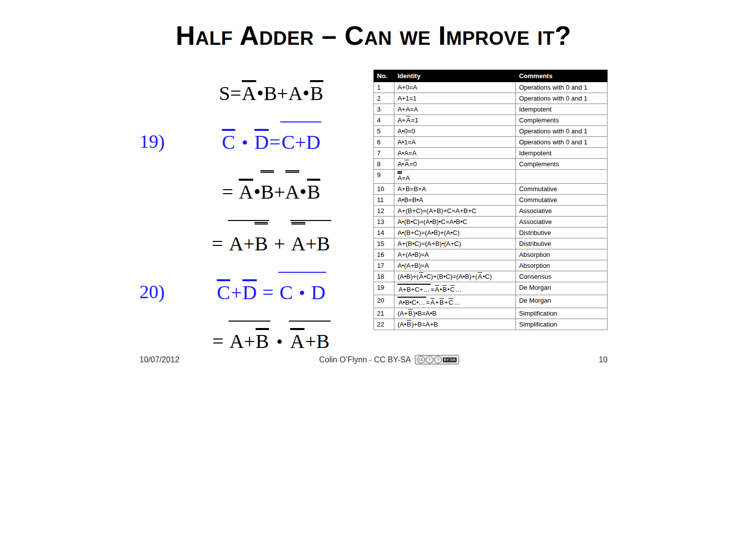Half Adder – Can we Improve it?
S=A•B+A•B
19)
C • D=C+D
= A•B+A•B
= A+B + A+B
20)
C+D = C • D
= A+B • A+B
| No. | Identity | Comments |
| --- | --- | --- |
| 1 | A+0=A | Operations with 0 and 1 |
| 2 | A+1=1 | Operations with 0 and 1 |
| 3 | A+A=A | Idempotent |
| 4 | A+ A =1 | Complements |
| 5 | A•0=0 | Operations with 0 and 1 |
| 6 | A•1=A | Operations with 0 and 1 |
| 7 | A•A=A | Idempotent |
| 8 | A• A =0 | Complements |
| 9 | A =A | |
| 10 | A+B=B+A | Commutative |
| 11 | A•B=B•A | Commutative |
| 12 | A+(B+C)=(A+B)+C=A+B+C | Associative |
| 13 | A•(B•C)=(A•B)•C=A•B•C | Associative |
| 14 | A•(B+C)=(A•B)+(A•C) | Distributive |
| 15 | A+(B•C)=(A+B)•(A+C) | Distributive |
| 16 | A+(A•B)=A | Absorption |
| 17 | A•(A+B)=A | Absorption |
| 18 | (A•B)+( A •C)+(B•C)=(A•B)+( A •C) | Consensus |
| 19 | A+B+C+… = A • B • C … | De Morgan |
| 20 | A•B•C•… = A + B + C … | De Morgan |
| 21 | (A+ B )•B=A•B | Simplification |
| 22 | (A• B )+B=A+B | Simplification |
10/07/2012
Colin O’Flynn - CC BY-SA cc ☉ ☉ BY SA
10